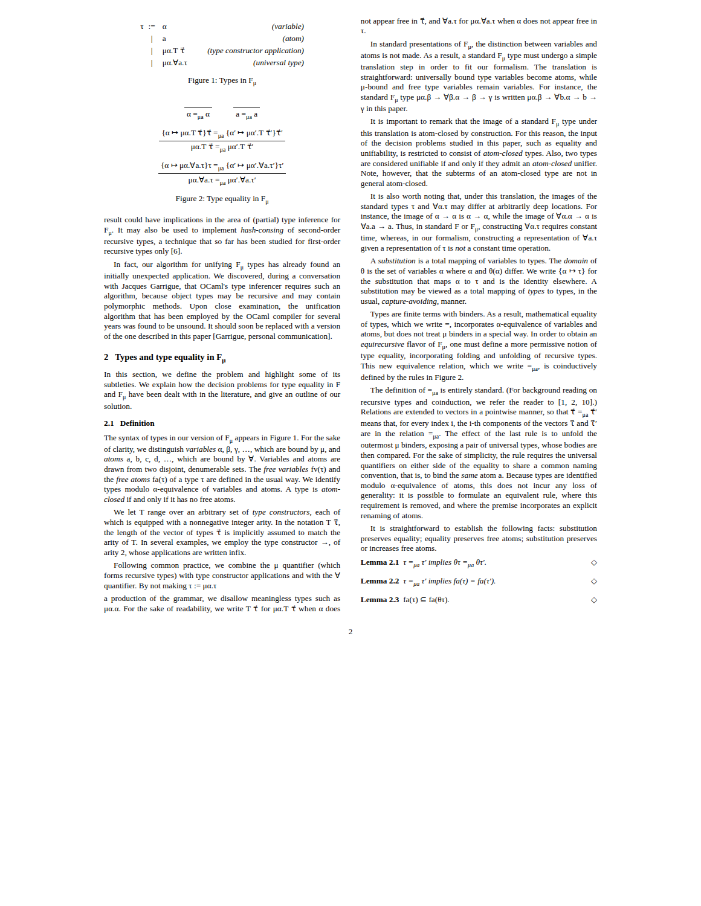| τ | := | α | (variable) |
| | / | a | (atom) |
| | / | μα.T τ⃗ | (type constructor application) |
| | / | μα.∀a.τ | (universal type) |
Figure 1: Types in Fμ
α =μa α a =μa a
{α ↦ μα.T τ⃗}τ⃗ =μa {α′ ↦ μα′.T τ⃗′}τ⃗′μα.T τ⃗ =μa μα′.T τ⃗′
{α ↦ μα.∀a.τ}τ =μa {α′ ↦ μα′.∀a.τ′}τ′μα.∀a.τ =μa μα′.∀a.τ′
Figure 2: Type equality in Fμ
result could have implications in the area of (partial) type inference for Fμ. It may also be used to implement hash-consing of second-order recursive types, a technique that so far has been studied for first-order recursive types only [6].
In fact, our algorithm for unifying Fμ types has already found an initially unexpected application. We discovered, during a conversation with Jacques Garrigue, that OCaml's type inferencer requires such an algorithm, because object types may be recursive and may contain polymorphic methods. Upon close examination, the unification algorithm that has been employed by the OCaml compiler for several years was found to be unsound. It should soon be replaced with a version of the one described in this paper [Garrigue, personal communication].
2 Types and type equality in Fμ
In this section, we define the problem and highlight some of its subtleties. We explain how the decision problems for type equality in F and Fμ have been dealt with in the literature, and give an outline of our solution.
2.1 Definition
The syntax of types in our version of Fμ appears in Figure 1. For the sake of clarity, we distinguish variables α, β, γ, …, which are bound by μ, and atoms a, b, c, d, …, which are bound by ∀. Variables and atoms are drawn from two disjoint, denumerable sets. The free variables fv(τ) and the free atoms fa(τ) of a type τ are defined in the usual way. We identify types modulo α-equivalence of variables and atoms. A type is atom-closed if and only if it has no free atoms.
We let T range over an arbitrary set of type constructors, each of which is equipped with a nonnegative integer arity. In the notation T τ⃗, the length of the vector of types τ⃗ is implicitly assumed to match the arity of T. In several examples, we employ the type constructor →, of arity 2, whose applications are written infix.
Following common practice, we combine the μ quantifier (which forms recursive types) with type constructor applications and with the ∀ quantifier. By not making τ := μα.τ
a production of the grammar, we disallow meaningless types such as μα.α. For the sake of readability, we write T τ⃗ for μα.T τ⃗ when α does not appear free in τ⃗, and ∀a.τ for μα.∀a.τ when α does not appear free in τ.
In standard presentations of Fμ, the distinction between variables and atoms is not made. As a result, a standard Fμ type must undergo a simple translation step in order to fit our formalism. The translation is straightforward: universally bound type variables become atoms, while μ-bound and free type variables remain variables. For instance, the standard Fμ type μα.β → ∀β.α → β → γ is written μα.β → ∀b.α → b → γ in this paper.
It is important to remark that the image of a standard Fμ type under this translation is atom-closed by construction. For this reason, the input of the decision problems studied in this paper, such as equality and unifiability, is restricted to consist of atom-closed types. Also, two types are considered unifiable if and only if they admit an atom-closed unifier. Note, however, that the subterms of an atom-closed type are not in general atom-closed.
It is also worth noting that, under this translation, the images of the standard types τ and ∀α.τ may differ at arbitrarily deep locations. For instance, the image of α → α is α → α, while the image of ∀α.α → α is ∀a.a → a. Thus, in standard F or Fμ, constructing ∀α.τ requires constant time, whereas, in our formalism, constructing a representation of ∀a.τ given a representation of τ is not a constant time operation.
A substitution is a total mapping of variables to types. The domain of θ is the set of variables α where α and θ(α) differ. We write {α ↦ τ} for the substitution that maps α to τ and is the identity elsewhere. A substitution may be viewed as a total mapping of types to types, in the usual, capture-avoiding, manner.
Types are finite terms with binders. As a result, mathematical equality of types, which we write =, incorporates α-equivalence of variables and atoms, but does not treat μ binders in a special way. In order to obtain an equirecursive flavor of Fμ, one must define a more permissive notion of type equality, incorporating folding and unfolding of recursive types. This new equivalence relation, which we write =μa, is coinductively defined by the rules in Figure 2.
The definition of =μa is entirely standard. (For background reading on recursive types and coinduction, we refer the reader to [1, 2, 10].) Relations are extended to vectors in a pointwise manner, so that τ⃗ =μa τ⃗′ means that, for every index i, the i-th components of the vectors τ⃗ and τ⃗′ are in the relation =μa. The effect of the last rule is to unfold the outermost μ binders, exposing a pair of universal types, whose bodies are then compared. For the sake of simplicity, the rule requires the universal quantifiers on either side of the equality to share a common naming convention, that is, to bind the same atom a. Because types are identified modulo α-equivalence of atoms, this does not incur any loss of generality: it is possible to formulate an equivalent rule, where this requirement is removed, and where the premise incorporates an explicit renaming of atoms.
It is straightforward to establish the following facts: substitution preserves equality; equality preserves free atoms; substitution preserves or increases free atoms.
◇Lemma 2.1 τ =μa τ′ implies θτ =μa θτ′.
◇Lemma 2.2 τ =μa τ′ implies fa(τ) = fa(τ′).
◇Lemma 2.3 fa(τ) ⊆ fa(θτ).
2